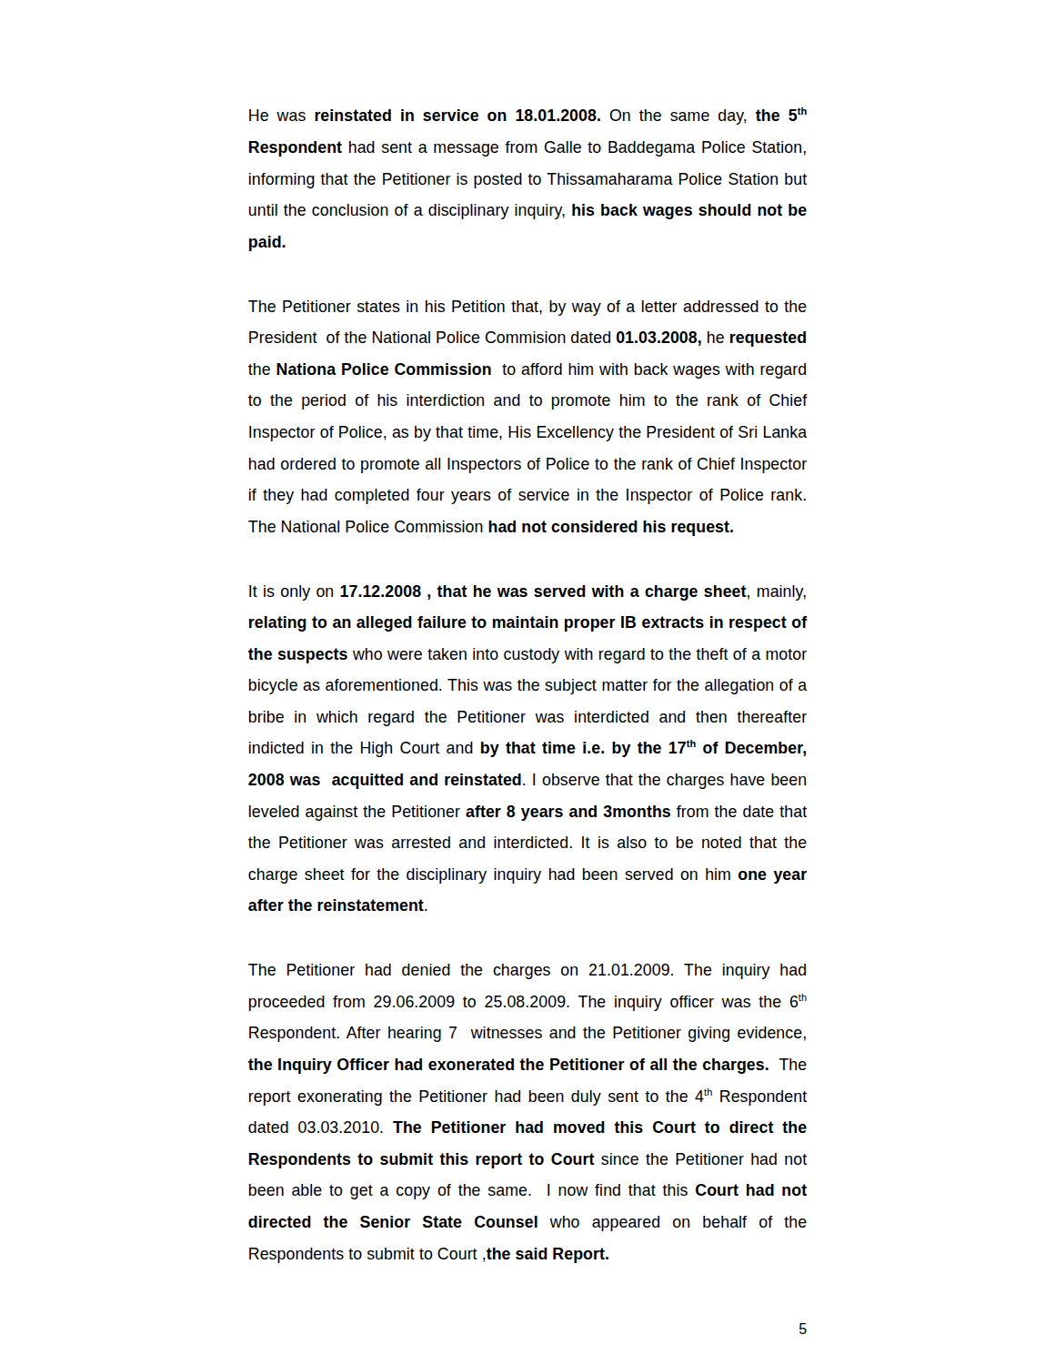He was reinstated in service on 18.01.2008. On the same day, the 5th Respondent had sent a message from Galle to Baddegama Police Station, informing that the Petitioner is posted to Thissamaharama Police Station but until the conclusion of a disciplinary inquiry, his back wages should not be paid.
The Petitioner states in his Petition that, by way of a letter addressed to the President of the National Police Commision dated 01.03.2008, he requested the Nationa Police Commission to afford him with back wages with regard to the period of his interdiction and to promote him to the rank of Chief Inspector of Police, as by that time, His Excellency the President of Sri Lanka had ordered to promote all Inspectors of Police to the rank of Chief Inspector if they had completed four years of service in the Inspector of Police rank. The National Police Commission had not considered his request.
It is only on 17.12.2008 , that he was served with a charge sheet, mainly, relating to an alleged failure to maintain proper IB extracts in respect of the suspects who were taken into custody with regard to the theft of a motor bicycle as aforementioned. This was the subject matter for the allegation of a bribe in which regard the Petitioner was interdicted and then thereafter indicted in the High Court and by that time i.e. by the 17th of December, 2008 was acquitted and reinstated. I observe that the charges have been leveled against the Petitioner after 8 years and 3months from the date that the Petitioner was arrested and interdicted. It is also to be noted that the charge sheet for the disciplinary inquiry had been served on him one year after the reinstatement.
The Petitioner had denied the charges on 21.01.2009. The inquiry had proceeded from 29.06.2009 to 25.08.2009. The inquiry officer was the 6th Respondent. After hearing 7 witnesses and the Petitioner giving evidence, the Inquiry Officer had exonerated the Petitioner of all the charges. The report exonerating the Petitioner had been duly sent to the 4th Respondent dated 03.03.2010. The Petitioner had moved this Court to direct the Respondents to submit this report to Court since the Petitioner had not been able to get a copy of the same. I now find that this Court had not directed the Senior State Counsel who appeared on behalf of the Respondents to submit to Court ,the said Report.
5